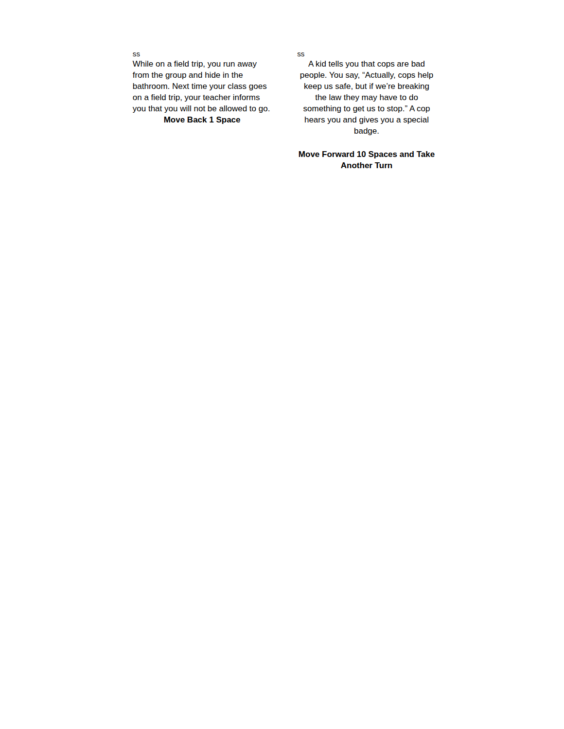ss
While on a field trip, you run away from the group and hide in the bathroom. Next time your class goes on a field trip, your teacher informs you that you will not be allowed to go.
Move Back 1 Space
ss
A kid tells you that cops are bad people. You say, “Actually, cops help keep us safe, but if we’re breaking the law they may have to do something to get us to stop.” A cop hears you and gives you a special badge.
Move Forward 10 Spaces and Take Another Turn